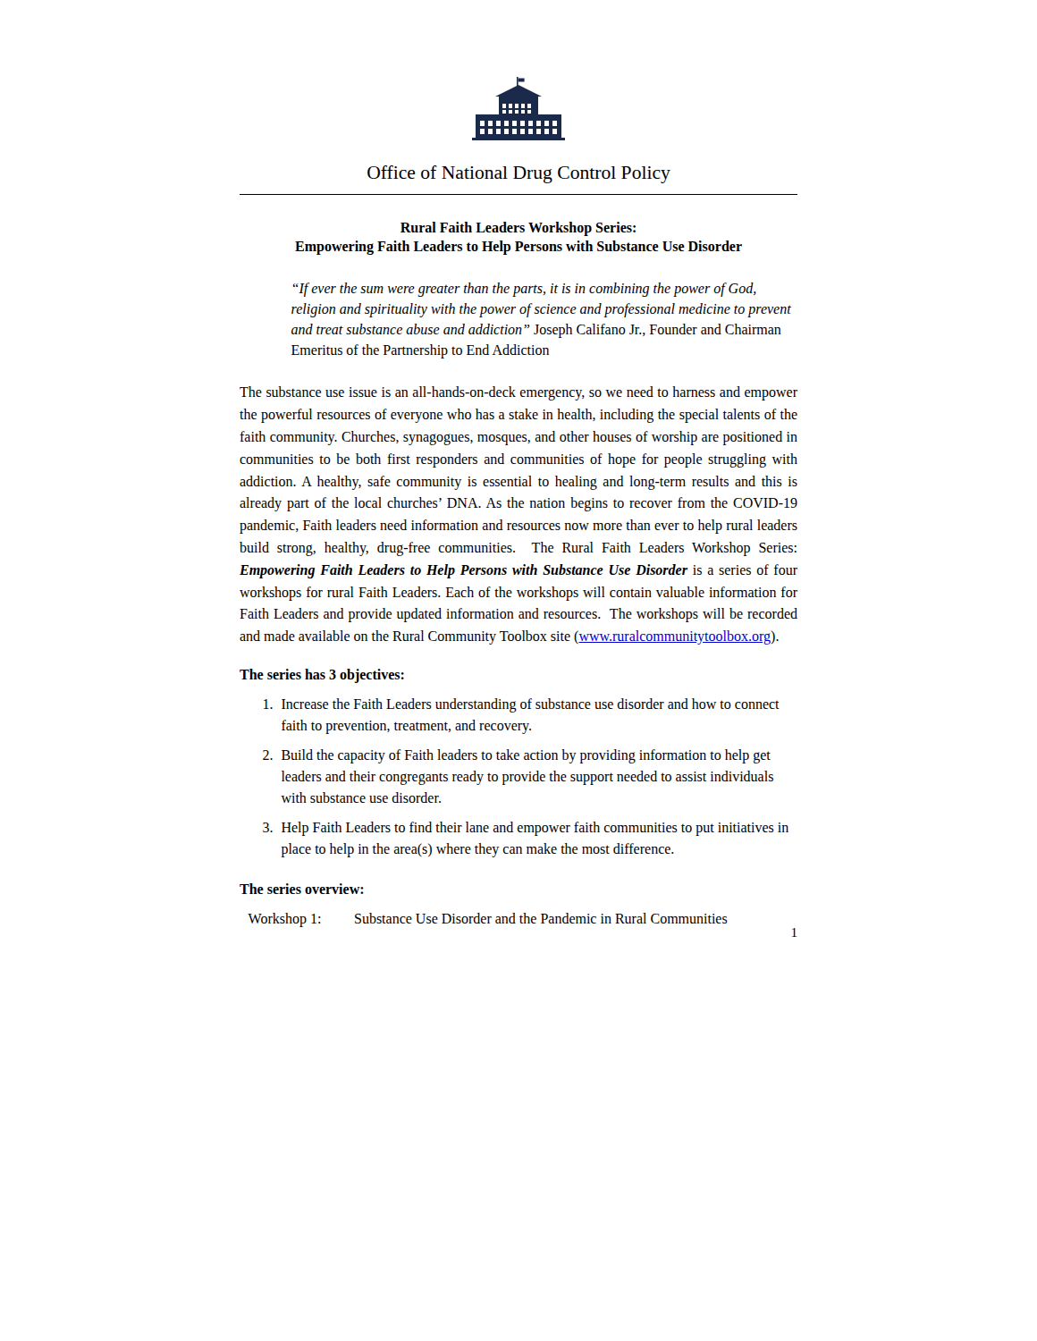Office of National Drug Control Policy
Rural Faith Leaders Workshop Series:Empowering Faith Leaders to Help Persons with Substance Use Disorder
“If ever the sum were greater than the parts, it is in combining the power of God, religion and spirituality with the power of science and professional medicine to prevent and treat substance abuse and addiction” Joseph Califano Jr., Founder and Chairman Emeritus of the Partnership to End Addiction
The substance use issue is an all-hands-on-deck emergency, so we need to harness and empower the powerful resources of everyone who has a stake in health, including the special talents of the faith community. Churches, synagogues, mosques, and other houses of worship are positioned in communities to be both first responders and communities of hope for people struggling with addiction. A healthy, safe community is essential to healing and long-term results and this is already part of the local churches’ DNA. As the nation begins to recover from the COVID-19 pandemic, Faith leaders need information and resources now more than ever to help rural leaders build strong, healthy, drug-free communities. The Rural Faith Leaders Workshop Series: Empowering Faith Leaders to Help Persons with Substance Use Disorder is a series of four workshops for rural Faith Leaders. Each of the workshops will contain valuable information for Faith Leaders and provide updated information and resources. The workshops will be recorded and made available on the Rural Community Toolbox site (www.ruralcommunitytoolbox.org).
The series has 3 objectives:
Increase the Faith Leaders understanding of substance use disorder and how to connect faith to prevention, treatment, and recovery.
Build the capacity of Faith leaders to take action by providing information to help get leaders and their congregants ready to provide the support needed to assist individuals with substance use disorder.
Help Faith Leaders to find their lane and empower faith communities to put initiatives in place to help in the area(s) where they can make the most difference.
The series overview:
Workshop 1: Substance Use Disorder and the Pandemic in Rural Communities
1